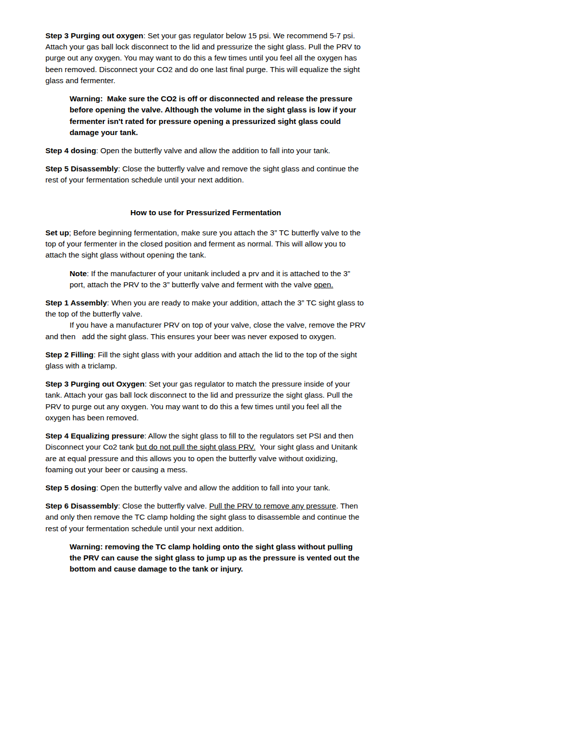Step 3 Purging out oxygen: Set your gas regulator below 15 psi. We recommend 5-7 psi. Attach your gas ball lock disconnect to the lid and pressurize the sight glass. Pull the PRV to purge out any oxygen. You may want to do this a few times until you feel all the oxygen has been removed. Disconnect your CO2 and do one last final purge. This will equalize the sight glass and fermenter.
Warning: Make sure the CO2 is off or disconnected and release the pressure before opening the valve. Although the volume in the sight glass is low if your fermenter isn't rated for pressure opening a pressurized sight glass could damage your tank.
Step 4 dosing: Open the butterfly valve and allow the addition to fall into your tank.
Step 5 Disassembly: Close the butterfly valve and remove the sight glass and continue the rest of your fermentation schedule until your next addition.
How to use for Pressurized Fermentation
Set up; Before beginning fermentation, make sure you attach the 3” TC butterfly valve to the top of your fermenter in the closed position and ferment as normal. This will allow you to attach the sight glass without opening the tank.
Note: If the manufacturer of your unitank included a prv and it is attached to the 3” port, attach the PRV to the 3” butterfly valve and ferment with the valve open.
Step 1 Assembly: When you are ready to make your addition, attach the 3” TC sight glass to the top of the butterfly valve.
If you have a manufacturer PRV on top of your valve, close the valve, remove the PRV and then add the sight glass. This ensures your beer was never exposed to oxygen.
Step 2 Filling: Fill the sight glass with your addition and attach the lid to the top of the sight glass with a triclamp.
Step 3 Purging out Oxygen: Set your gas regulator to match the pressure inside of your tank. Attach your gas ball lock disconnect to the lid and pressurize the sight glass. Pull the PRV to purge out any oxygen. You may want to do this a few times until you feel all the oxygen has been removed.
Step 4 Equalizing pressure: Allow the sight glass to fill to the regulators set PSI and then Disconnect your Co2 tank but do not pull the sight glass PRV. Your sight glass and Unitank are at equal pressure and this allows you to open the butterfly valve without oxidizing, foaming out your beer or causing a mess.
Step 5 dosing: Open the butterfly valve and allow the addition to fall into your tank.
Step 6 Disassembly: Close the butterfly valve. Pull the PRV to remove any pressure. Then and only then remove the TC clamp holding the sight glass to disassemble and continue the rest of your fermentation schedule until your next addition.
Warning: removing the TC clamp holding onto the sight glass without pulling the PRV can cause the sight glass to jump up as the pressure is vented out the bottom and cause damage to the tank or injury.